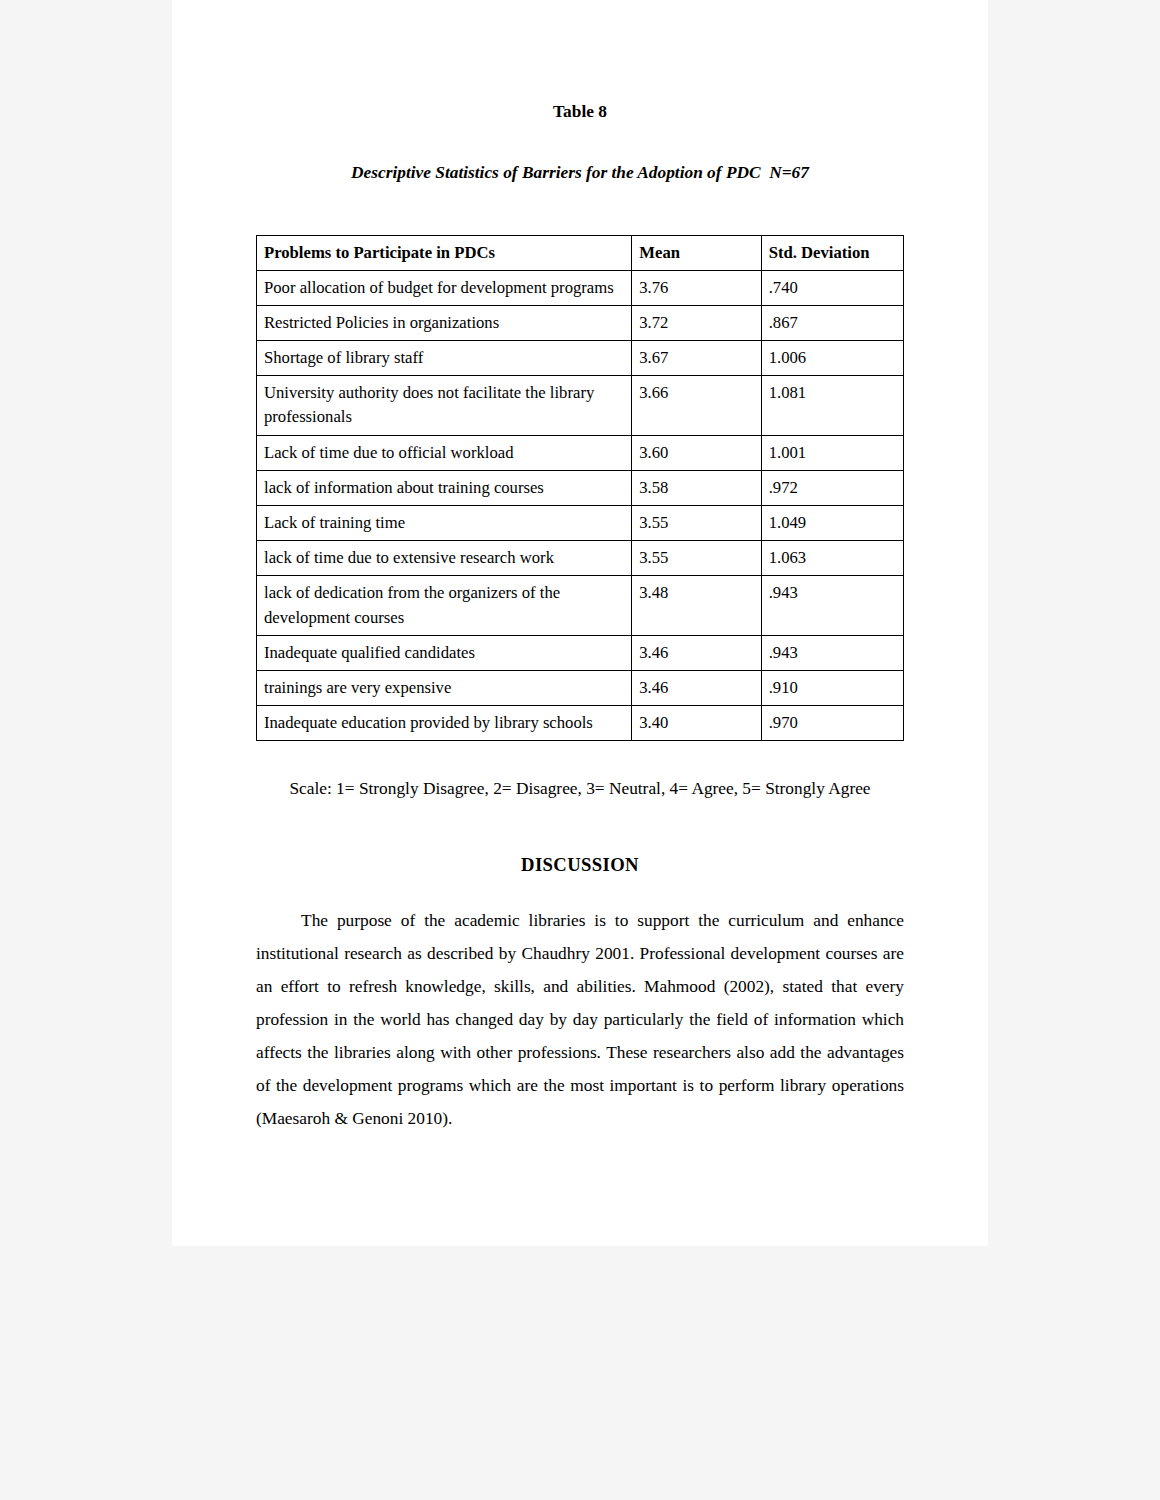Table 8
Descriptive Statistics of Barriers for the Adoption of PDC N=67
| Problems to Participate in PDCs | Mean | Std. Deviation |
| --- | --- | --- |
| Poor allocation of budget for development programs | 3.76 | .740 |
| Restricted Policies in organizations | 3.72 | .867 |
| Shortage of library staff | 3.67 | 1.006 |
| University authority does not facilitate the library professionals | 3.66 | 1.081 |
| Lack of time due to official workload | 3.60 | 1.001 |
| lack of information about training courses | 3.58 | .972 |
| Lack of training time | 3.55 | 1.049 |
| lack of time due to extensive research work | 3.55 | 1.063 |
| lack of dedication from the organizers of the development courses | 3.48 | .943 |
| Inadequate qualified candidates | 3.46 | .943 |
| trainings are very expensive | 3.46 | .910 |
| Inadequate education provided by library schools | 3.40 | .970 |
Scale: 1= Strongly Disagree, 2= Disagree, 3= Neutral, 4= Agree, 5= Strongly Agree
DISCUSSION
The purpose of the academic libraries is to support the curriculum and enhance institutional research as described by Chaudhry 2001. Professional development courses are an effort to refresh knowledge, skills, and abilities. Mahmood (2002), stated that every profession in the world has changed day by day particularly the field of information which affects the libraries along with other professions. These researchers also add the advantages of the development programs which are the most important is to perform library operations (Maesaroh & Genoni 2010).